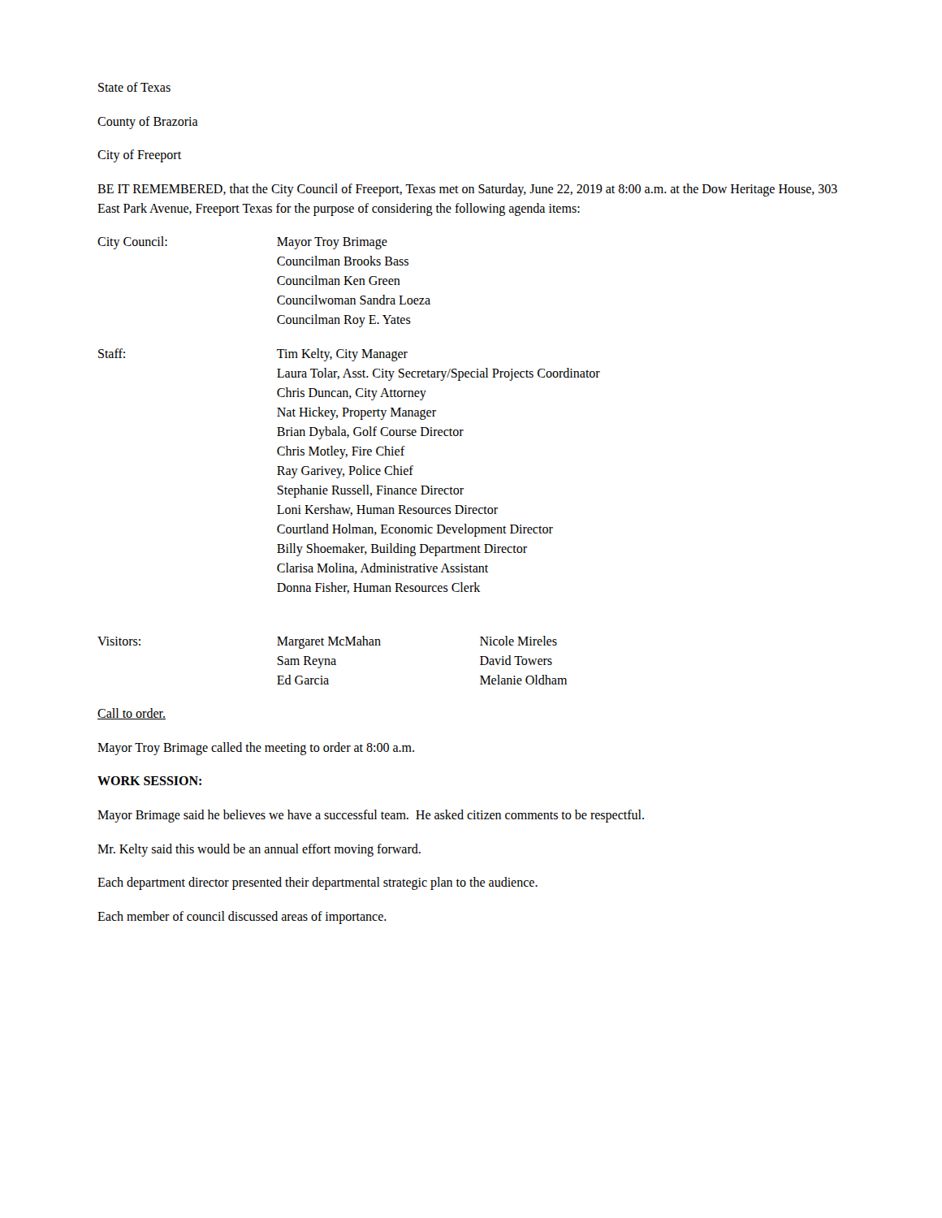State of Texas
County of Brazoria
City of Freeport
BE IT REMEMBERED, that the City Council of Freeport, Texas met on Saturday, June 22, 2019 at 8:00 a.m. at the Dow Heritage House, 303 East Park Avenue, Freeport Texas for the purpose of considering the following agenda items:
| City Council: | Mayor Troy Brimage | |
| | Councilman Brooks Bass | |
| | Councilman Ken Green | |
| | Councilwoman Sandra Loeza | |
| | Councilman Roy E. Yates | |
| Staff: | Tim Kelty, City Manager |
| | Laura Tolar, Asst. City Secretary/Special Projects Coordinator |
| | Chris Duncan, City Attorney |
| | Nat Hickey, Property Manager |
| | Brian Dybala, Golf Course Director |
| | Chris Motley, Fire Chief |
| | Ray Garivey, Police Chief |
| | Stephanie Russell, Finance Director |
| | Loni Kershaw, Human Resources Director |
| | Courtland Holman, Economic Development Director |
| | Billy Shoemaker, Building Department Director |
| | Clarisa Molina, Administrative Assistant |
| | Donna Fisher, Human Resources Clerk |
| Visitors: | Margaret McMahan | Nicole Mireles |
| | Sam Reyna | David Towers |
| | Ed Garcia | Melanie Oldham |
Call to order.
Mayor Troy Brimage called the meeting to order at 8:00 a.m.
WORK SESSION:
Mayor Brimage said he believes we have a successful team. He asked citizen comments to be respectful.
Mr. Kelty said this would be an annual effort moving forward.
Each department director presented their departmental strategic plan to the audience.
Each member of council discussed areas of importance.